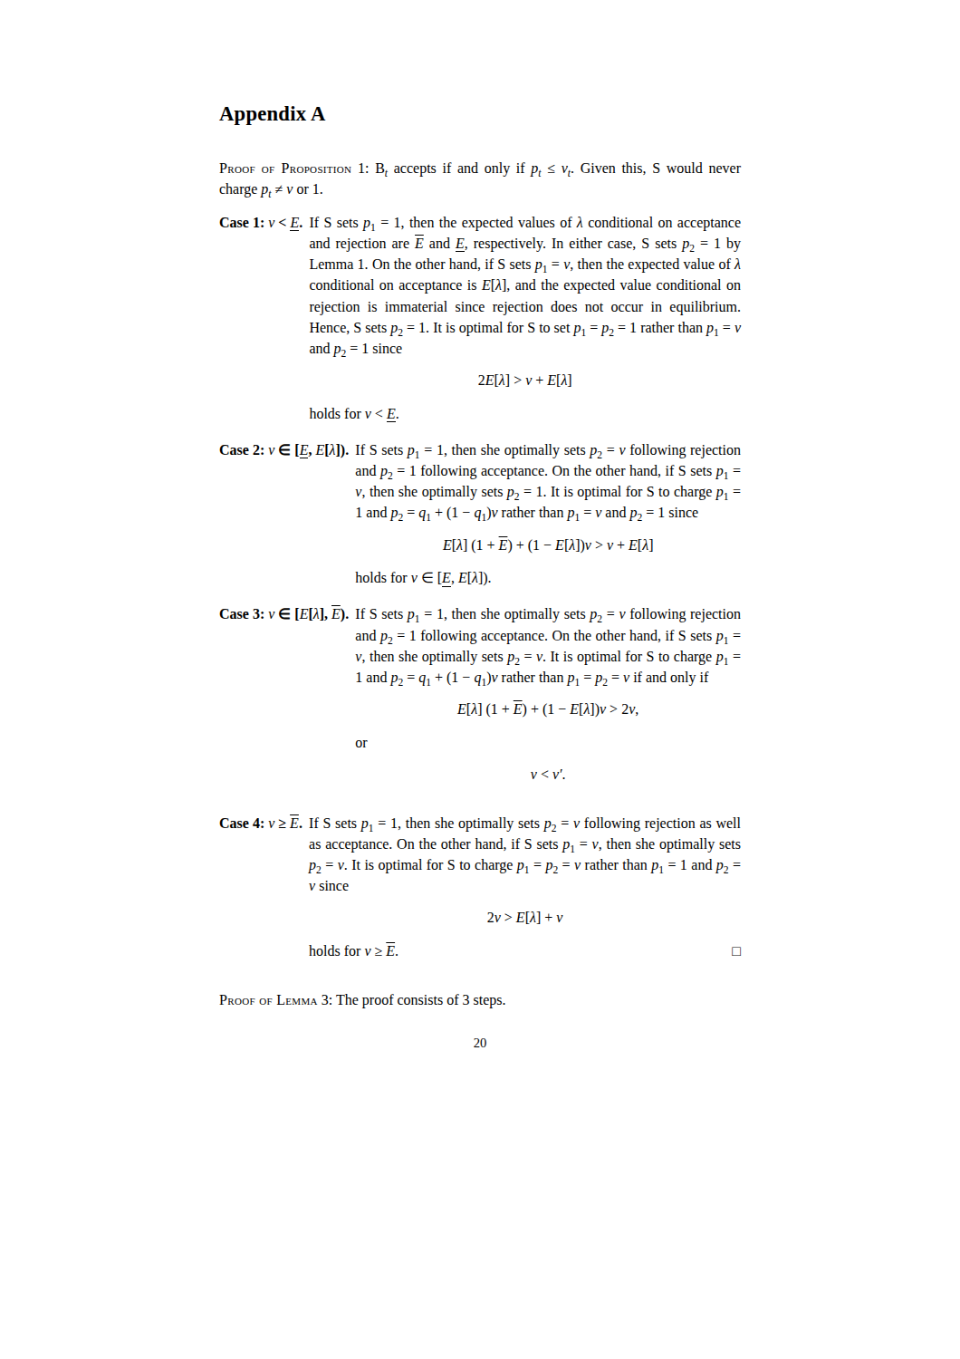Appendix A
Proof of Proposition 1: Bt accepts if and only if pt ≤ vt. Given this, S would never charge pt ≠ ν or 1.
Case 1: ν < E.
If S sets p1 = 1, then the expected values of λ conditional on acceptance and rejection are E and E, respectively. In either case, S sets p2 = 1 by Lemma 1. On the other hand, if S sets p1 = ν, then the expected value of λ conditional on acceptance is E[λ], and the expected value conditional on rejection is immaterial since rejection does not occur in equilibrium. Hence, S sets p2 = 1. It is optimal for S to set p1 = p2 = 1 rather than p1 = ν and p2 = 1 since
2E[λ] > ν + E[λ]
holds for ν < E.
Case 2: ν ∈ [E, E[λ]).
If S sets p1 = 1, then she optimally sets p2 = ν following rejection and p2 = 1 following acceptance. On the other hand, if S sets p1 = ν, then she optimally sets p2 = 1. It is optimal for S to charge p1 = 1 and p2 = q1 + (1 − q1)ν rather than p1 = ν and p2 = 1 since
E[λ] (1 + E) + (1 − E[λ])ν > ν + E[λ]
holds for ν ∈ [E, E[λ]).
Case 3: ν ∈ [E[λ], E).
If S sets p1 = 1, then she optimally sets p2 = ν following rejection and p2 = 1 following acceptance. On the other hand, if S sets p1 = ν, then she optimally sets p2 = ν. It is optimal for S to charge p1 = 1 and p2 = q1 + (1 − q1)ν rather than p1 = p2 = ν if and only if
E[λ] (1 + E) + (1 − E[λ])ν > 2ν,
or
ν < ν′.
Case 4: ν ≥ E.
If S sets p1 = 1, then she optimally sets p2 = ν following rejection as well as acceptance. On the other hand, if S sets p1 = ν, then she optimally sets p2 = ν. It is optimal for S to charge p1 = p2 = ν rather than p1 = 1 and p2 = ν since
2ν > E[λ] + ν
holds for ν ≥ E. □
Proof of Lemma 3: The proof consists of 3 steps.
20